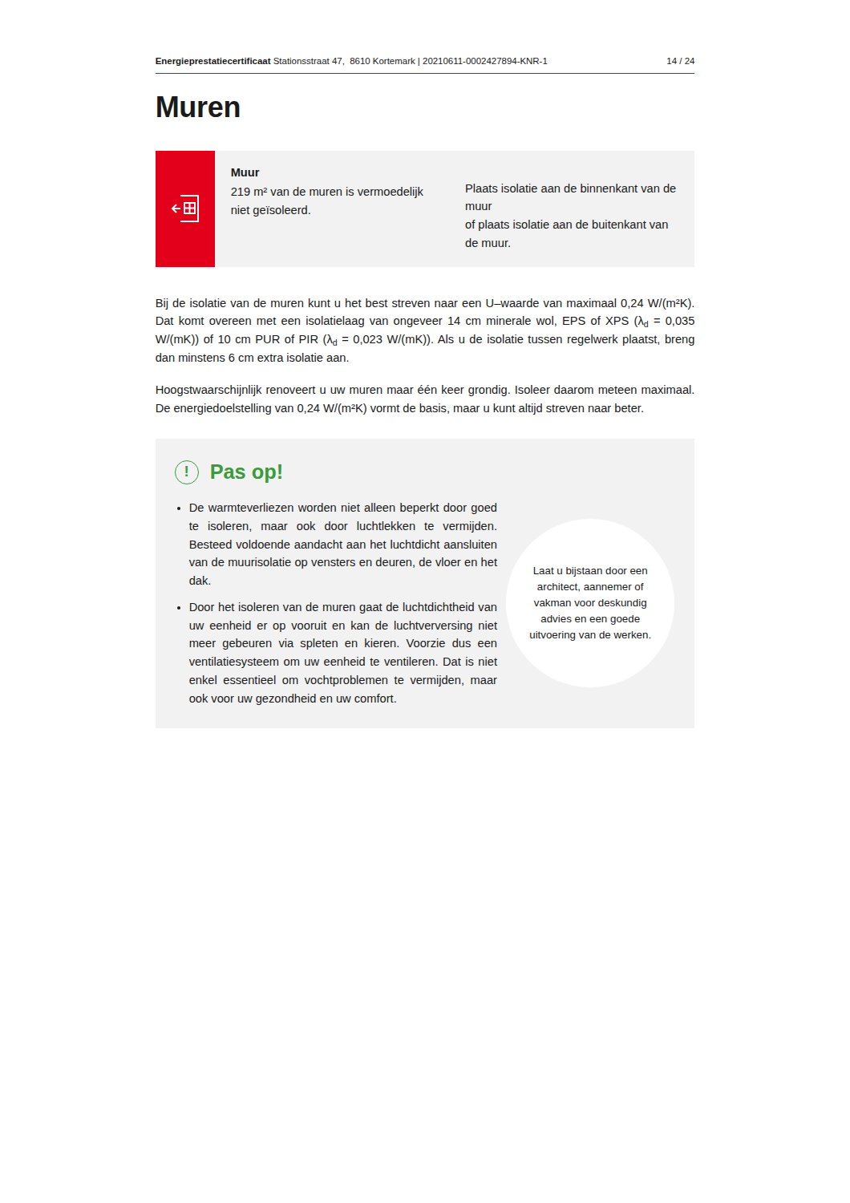Energieprestatiecertificaat Stationsstraat 47, 8610 Kortemark | 20210611-0002427894-KNR-1
14 / 24
Muren
Muur
219 m² van de muren is vermoedelijk niet geïsoleerd.
Plaats isolatie aan de binnenkant van de muur
of plaats isolatie aan de buitenkant van de muur.
Bij de isolatie van de muren kunt u het best streven naar een U–waarde van maximaal 0,24 W/(m²K). Dat komt overeen met een isolatielaag van ongeveer 14 cm minerale wol, EPS of XPS (λd = 0,035 W/(mK)) of 10 cm PUR of PIR (λd = 0,023 W/(mK)). Als u de isolatie tussen regelwerk plaatst, breng dan minstens 6 cm extra isolatie aan.
Hoogstwaarschijnlijk renoveert u uw muren maar één keer grondig. Isoleer daarom meteen maximaal. De energiedoelstelling van 0,24 W/(m²K) vormt de basis, maar u kunt altijd streven naar beter.
!
Pas op!
De warmteverliezen worden niet alleen beperkt door goed te isoleren, maar ook door luchtlekken te vermijden. Besteed voldoende aandacht aan het luchtdicht aansluiten van de muurisolatie op vensters en deuren, de vloer en het dak.
Door het isoleren van de muren gaat de luchtdichtheid van uw eenheid er op vooruit en kan de luchtverversing niet meer gebeuren via spleten en kieren. Voorzie dus een ventilatiesysteem om uw eenheid te ventileren. Dat is niet enkel essentieel om vochtproblemen te vermijden, maar ook voor uw gezondheid en uw comfort.
Laat u bijstaan door een architect, aannemer of vakman voor deskundig advies en een goede uitvoering van de werken.